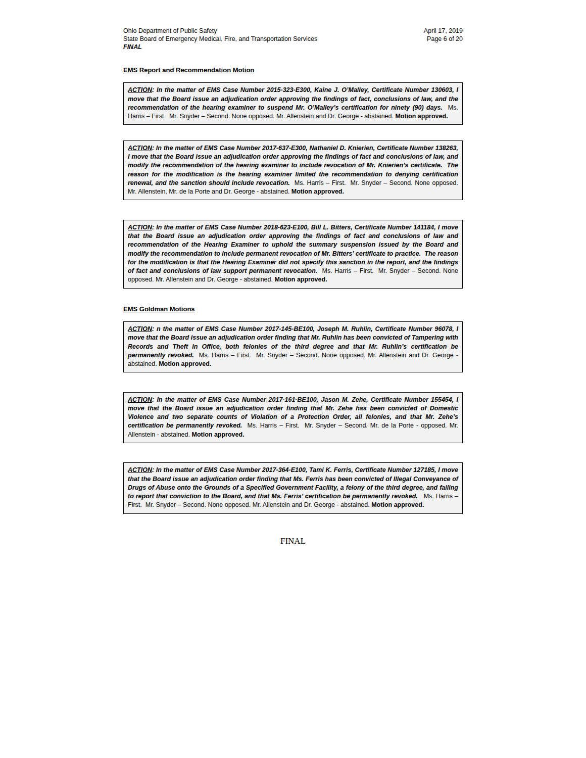| Ohio Department of Public Safety | April 17, 2019 |
| State Board of Emergency Medical, Fire, and Transportation Services | Page 6 of 20 |
| FINAL | |
EMS Report and Recommendation Motion
ACTION: In the matter of EMS Case Number 2015-323-E300, Kaine J. O’Malley, Certificate Number 130603, I move that the Board issue an adjudication order approving the findings of fact, conclusions of law, and the recommendation of the hearing examiner to suspend Mr. O’Malley’s certification for ninety (90) days. Ms. Harris – First. Mr. Snyder – Second. None opposed. Mr. Allenstein and Dr. George - abstained. Motion approved.
ACTION: In the matter of EMS Case Number 2017-637-E300, Nathaniel D. Knierien, Certificate Number 138263, I move that the Board issue an adjudication order approving the findings of fact and conclusions of law, and modify the recommendation of the hearing examiner to include revocation of Mr. Knierien’s certificate. The reason for the modification is the hearing examiner limited the recommendation to denying certification renewal, and the sanction should include revocation. Ms. Harris – First. Mr. Snyder – Second. None opposed. Mr. Allenstein, Mr. de la Porte and Dr. George - abstained. Motion approved.
ACTION: In the matter of EMS Case Number 2018-623-E100, Bill L. Bitters, Certificate Number 141184, I move that the Board issue an adjudication order approving the findings of fact and conclusions of law and recommendation of the Hearing Examiner to uphold the summary suspension issued by the Board and modify the recommendation to include permanent revocation of Mr. Bitters’ certificate to practice. The reason for the modification is that the Hearing Examiner did not specify this sanction in the report, and the findings of fact and conclusions of law support permanent revocation. Ms. Harris – First. Mr. Snyder – Second. None opposed. Mr. Allenstein and Dr. George - abstained. Motion approved.
EMS Goldman Motions
ACTION: n the matter of EMS Case Number 2017-145-BE100, Joseph M. Ruhlin, Certificate Number 96078, I move that the Board issue an adjudication order finding that Mr. Ruhlin has been convicted of Tampering with Records and Theft in Office, both felonies of the third degree and that Mr. Ruhlin’s certification be permanently revoked. Ms. Harris – First. Mr. Snyder – Second. None opposed. Mr. Allenstein and Dr. George - abstained. Motion approved.
ACTION: In the matter of EMS Case Number 2017-161-BE100, Jason M. Zehe, Certificate Number 155454, I move that the Board issue an adjudication order finding that Mr. Zehe has been convicted of Domestic Violence and two separate counts of Violation of a Protection Order, all felonies, and that Mr. Zehe’s certification be permanently revoked. Ms. Harris – First. Mr. Snyder – Second. Mr. de la Porte - opposed. Mr. Allenstein - abstained. Motion approved.
ACTION: In the matter of EMS Case Number 2017-364-E100, Tami K. Ferris, Certificate Number 127185, I move that the Board issue an adjudication order finding that Ms. Ferris has been convicted of Illegal Conveyance of Drugs of Abuse onto the Grounds of a Specified Government Facility, a felony of the third degree, and failing to report that conviction to the Board, and that Ms. Ferris’ certification be permanently revoked. Ms. Harris – First. Mr. Snyder – Second. None opposed. Mr. Allenstein and Dr. George - abstained. Motion approved.
FINAL